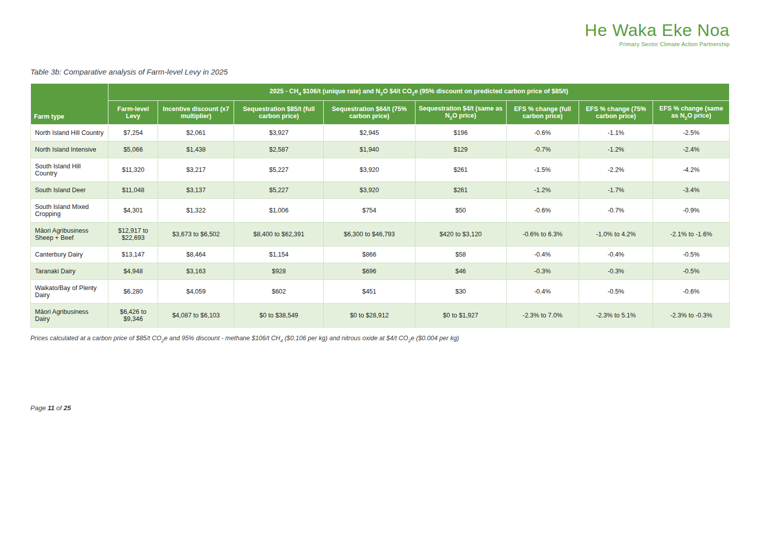He Waka Eke Noa
Primary Sector Climate Action Partnership
Table 3b: Comparative analysis of Farm-level Levy in 2025
| Farm type | 2025 - CH 4 $106/t (unique rate) and N 2 O $4/t CO 2 e (95% discount on predicted carbon price of $85/t) |
| --- | --- |
| Farm-level Levy | Incentive discount (x7 multiplier) | Sequestration $85/t (full carbon price) | Sequestration $64/t (75% carbon price) | Sequestration $4/t (same as N 2 O price) | EFS % change (full carbon price) | EFS % change (75% carbon price) | EFS % change (same as N 2 O price) |
| North Island Hill Country | $7,254 | $2,061 | $3,927 | $2,945 | $196 | -0.6% | -1.1% | -2.5% |
| North Island Intensive | $5,066 | $1,438 | $2,587 | $1,940 | $129 | -0.7% | -1.2% | -2.4% |
| South Island Hill Country | $11,320 | $3,217 | $5,227 | $3,920 | $261 | -1.5% | -2.2% | -4.2% |
| South Island Deer | $11,048 | $3,137 | $5,227 | $3,920 | $261 | -1.2% | -1.7% | -3.4% |
| South Island Mixed Cropping | $4,301 | $1,322 | $1,006 | $754 | $50 | -0.6% | -0.7% | -0.9% |
| Māori Agribusiness Sheep + Beef | $12,917 to $22,693 | $3,673 to $6,502 | $8,400 to $62,391 | $6,300 to $46,793 | $420 to $3,120 | -0.6% to 6.3% | -1.0% to 4.2% | -2.1% to -1.6% |
| Canterbury Dairy | $13,147 | $8,464 | $1,154 | $866 | $58 | -0.4% | -0.4% | -0.5% |
| Taranaki Dairy | $4,948 | $3,163 | $928 | $696 | $46 | -0.3% | -0.3% | -0.5% |
| Waikato/Bay of Plenty Dairy | $6,280 | $4,059 | $602 | $451 | $30 | -0.4% | -0.5% | -0.6% |
| Māori Agribusiness Dairy | $6,426 to $9,346 | $4,087 to $6,103 | $0 to $38,549 | $0 to $28,912 | $0 to $1,927 | -2.3% to 7.0% | -2.3% to 5.1% | -2.3% to -0.3% |
Prices calculated at a carbon price of $85/t CO2e and 95% discount - methane $106/t CH4 ($0.106 per kg) and nitrous oxide at $4/t CO2e ($0.004 per kg)
Page 11 of 25